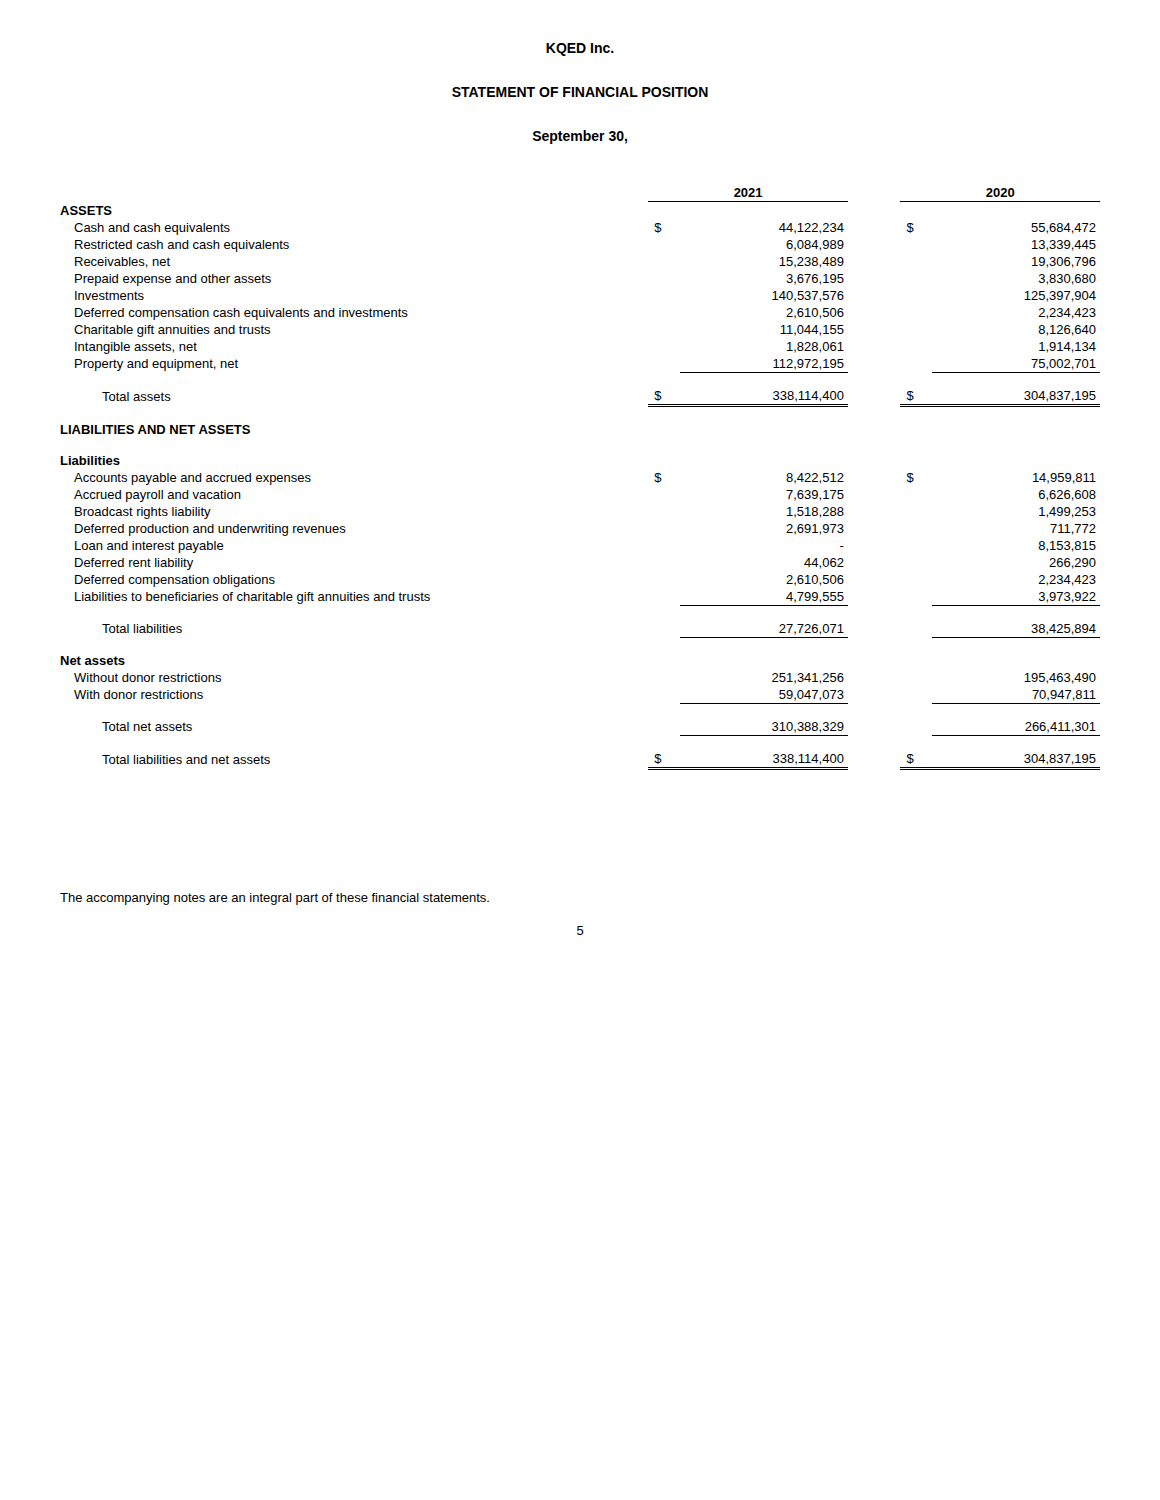KQED Inc.
STATEMENT OF FINANCIAL POSITION
September 30,
| | 2021 | | 2020 |
| ASSETS | | | | | |
| Cash and cash equivalents | $ | 44,122,234 | | $ | 55,684,472 |
| Restricted cash and cash equivalents | | 6,084,989 | | | 13,339,445 |
| Receivables, net | | 15,238,489 | | | 19,306,796 |
| Prepaid expense and other assets | | 3,676,195 | | | 3,830,680 |
| Investments | | 140,537,576 | | | 125,397,904 |
| Deferred compensation cash equivalents and investments | | 2,610,506 | | | 2,234,423 |
| Charitable gift annuities and trusts | | 11,044,155 | | | 8,126,640 |
| Intangible assets, net | | 1,828,061 | | | 1,914,134 |
| Property and equipment, net | | 112,972,195 | | | 75,002,701 |
| Total assets | $ | 338,114,400 | | $ | 304,837,195 |
| LIABILITIES AND NET ASSETS | | | | | |
| Liabilities | | | | | |
| Accounts payable and accrued expenses | $ | 8,422,512 | | $ | 14,959,811 |
| Accrued payroll and vacation | | 7,639,175 | | | 6,626,608 |
| Broadcast rights liability | | 1,518,288 | | | 1,499,253 |
| Deferred production and underwriting revenues | | 2,691,973 | | | 711,772 |
| Loan and interest payable | | - | | | 8,153,815 |
| Deferred rent liability | | 44,062 | | | 266,290 |
| Deferred compensation obligations | | 2,610,506 | | | 2,234,423 |
| Liabilities to beneficiaries of charitable gift annuities and trusts | | 4,799,555 | | | 3,973,922 |
| Total liabilities | | 27,726,071 | | | 38,425,894 |
| Net assets | | | | | |
| Without donor restrictions | | 251,341,256 | | | 195,463,490 |
| With donor restrictions | | 59,047,073 | | | 70,947,811 |
| Total net assets | | 310,388,329 | | | 266,411,301 |
| Total liabilities and net assets | $ | 338,114,400 | | $ | 304,837,195 |
The accompanying notes are an integral part of these financial statements.
5